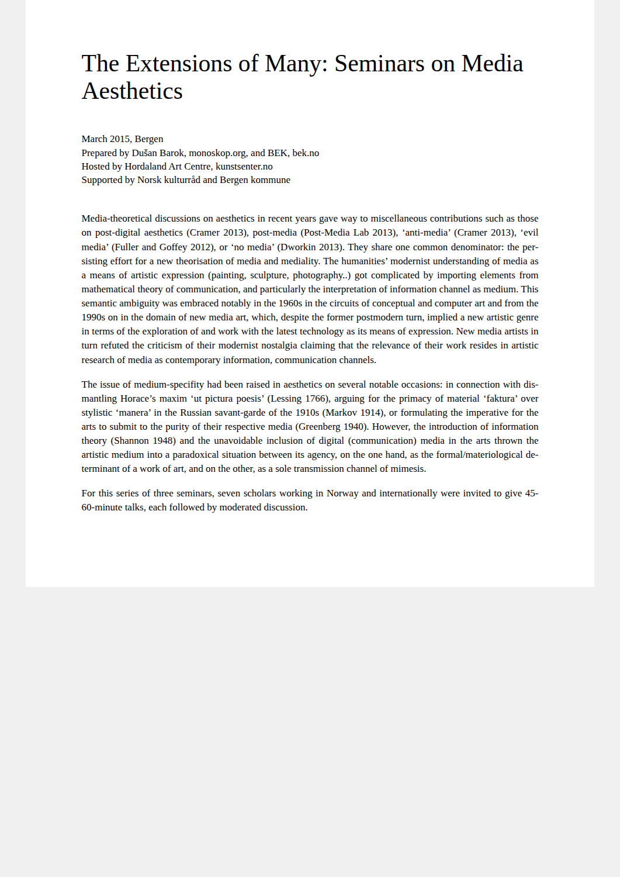The Extensions of Many: Seminars on Media Aesthetics
March 2015, Bergen
Prepared by Dušan Barok, monoskop.org, and BEK, bek.no
Hosted by Hordaland Art Centre, kunstsenter.no
Supported by Norsk kulturråd and Bergen kommune
Media-theoretical discussions on aesthetics in recent years gave way to miscellaneous contributions such as those on post-digital aesthetics (Cramer 2013), post-media (Post-Media Lab 2013), ‘anti-media’ (Cramer 2013), ‘evil media’ (Fuller and Goffey 2012), or ‘no media’ (Dworkin 2013). They share one common denominator: the persisting effort for a new theorisation of media and mediality. The humanities’ modernist understanding of media as a means of artistic expression (painting, sculpture, photography..) got complicated by importing elements from mathematical theory of communication, and particularly the interpretation of information channel as medium. This semantic ambiguity was embraced notably in the 1960s in the circuits of conceptual and computer art and from the 1990s on in the domain of new media art, which, despite the former postmodern turn, implied a new artistic genre in terms of the exploration of and work with the latest technology as its means of expression. New media artists in turn refuted the criticism of their modernist nostalgia claiming that the relevance of their work resides in artistic research of media as contemporary information, communication channels.
The issue of medium-specifity had been raised in aesthetics on several notable occasions: in connection with dismantling Horace’s maxim ‘ut pictura poesis’ (Lessing 1766), arguing for the primacy of material ‘faktura’ over stylistic ‘manera’ in the Russian savant-garde of the 1910s (Markov 1914), or formulating the imperative for the arts to submit to the purity of their respective media (Greenberg 1940). However, the introduction of information theory (Shannon 1948) and the unavoidable inclusion of digital (communication) media in the arts thrown the artistic medium into a paradoxical situation between its agency, on the one hand, as the formal/materiological determinant of a work of art, and on the other, as a sole transmission channel of mimesis.
For this series of three seminars, seven scholars working in Norway and internationally were invited to give 45-60-minute talks, each followed by moderated discussion.